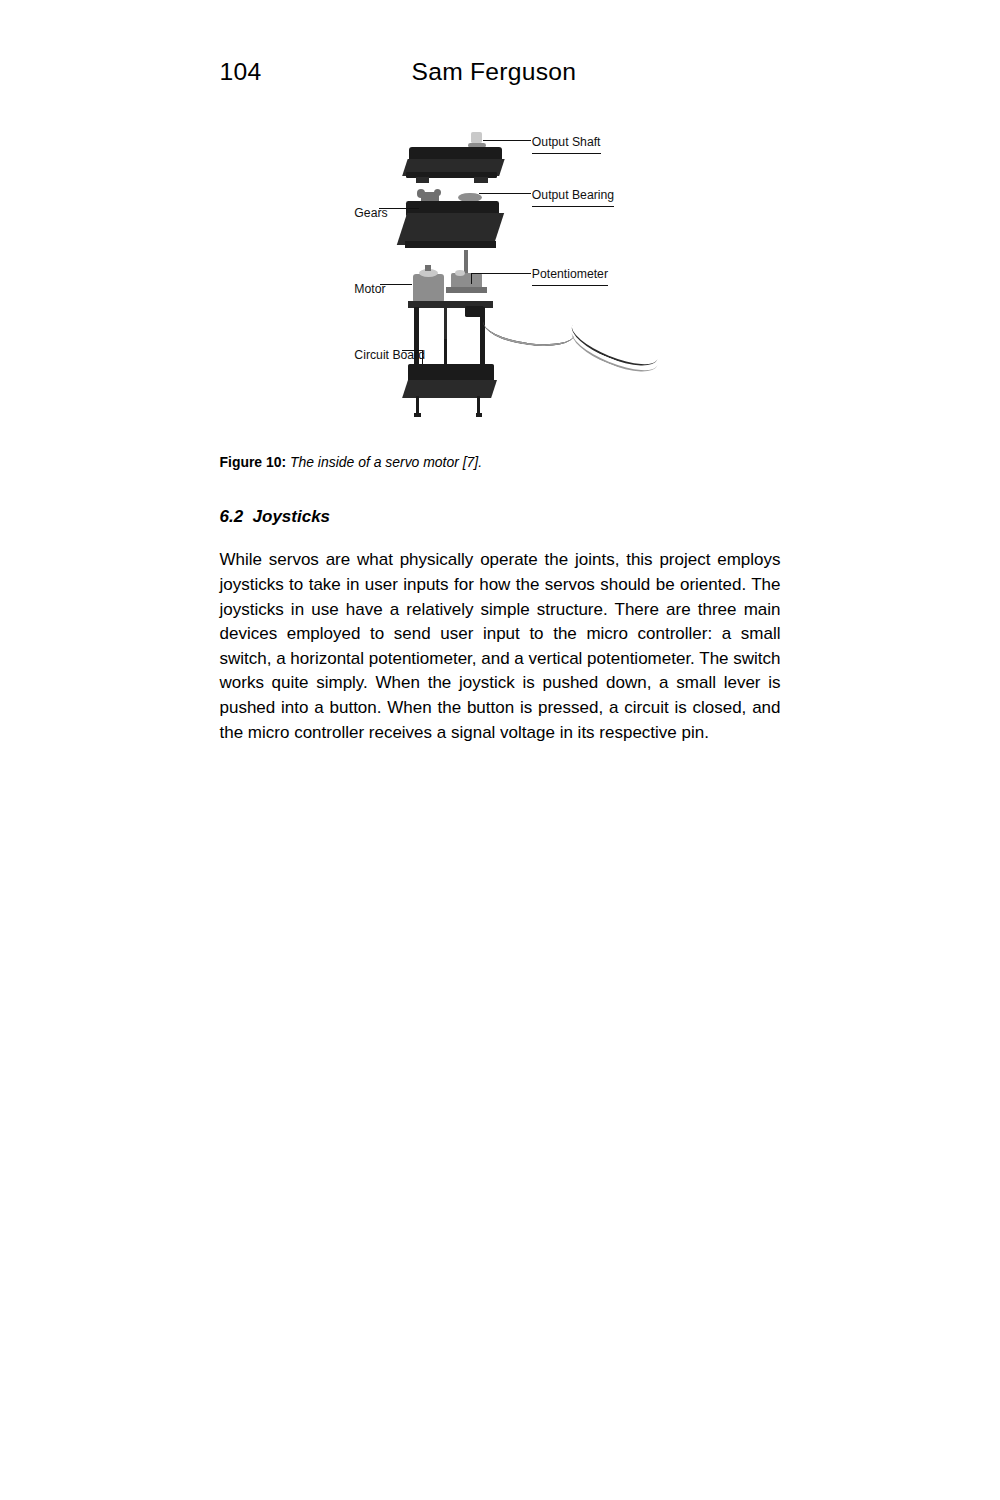104 Sam Ferguson
Output Shaft
Output Bearing
Gears
Potentiometer
Motor
Circuit Board
Figure 10: The inside of a servo motor [7].
6.2 Joysticks
While servos are what physically operate the joints, this project employs joysticks to take in user inputs for how the servos should be oriented. The joysticks in use have a relatively simple structure. There are three main devices employed to send user input to the micro controller: a small switch, a horizontal potentiometer, and a vertical potentiometer. The switch works quite simply. When the joystick is pushed down, a small lever is pushed into a button. When the button is pressed, a circuit is closed, and the micro controller receives a signal voltage in its respective pin.